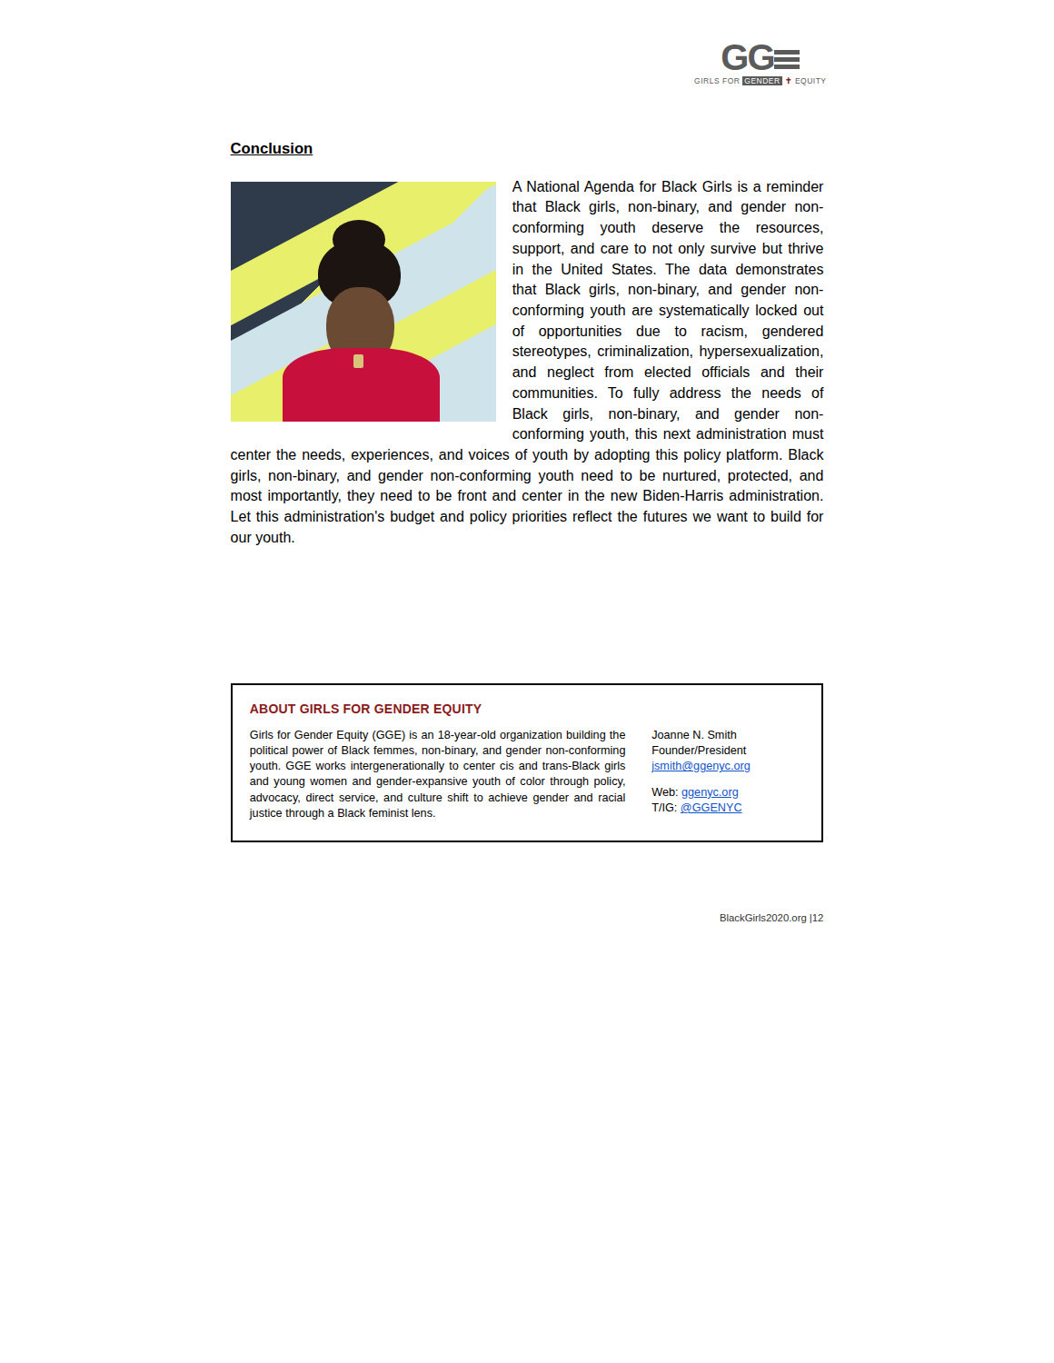GG
GIRLS FOR GENDER ✝ EQUITY
Conclusion
A National Agenda for Black Girls is a reminder that Black girls, non-binary, and gender non-conforming youth deserve the resources, support, and care to not only survive but thrive in the United States. The data demonstrates that Black girls, non-binary, and gender non-conforming youth are systematically locked out of opportunities due to racism, gendered stereotypes, criminalization, hypersexualization, and neglect from elected officials and their communities. To fully address the needs of Black girls, non-binary, and gender non-conforming youth, this next administration must center the needs, experiences, and voices of youth by adopting this policy platform. Black girls, non-binary, and gender non-conforming youth need to be nurtured, protected, and most importantly, they need to be front and center in the new Biden-Harris administration. Let this administration's budget and policy priorities reflect the futures we want to build for our youth.
ABOUT GIRLS FOR GENDER EQUITY
Girls for Gender Equity (GGE) is an 18-year-old organization building the political power of Black femmes, non-binary, and gender non-conforming youth. GGE works intergenerationally to center cis and trans-Black girls and young women and gender-expansive youth of color through policy, advocacy, direct service, and culture shift to achieve gender and racial justice through a Black feminist lens.
Joanne N. Smith
Founder/President
jsmith@ggenyc.org Web: ggenyc.org
T/IG: @GGENYC
BlackGirls2020.org |12